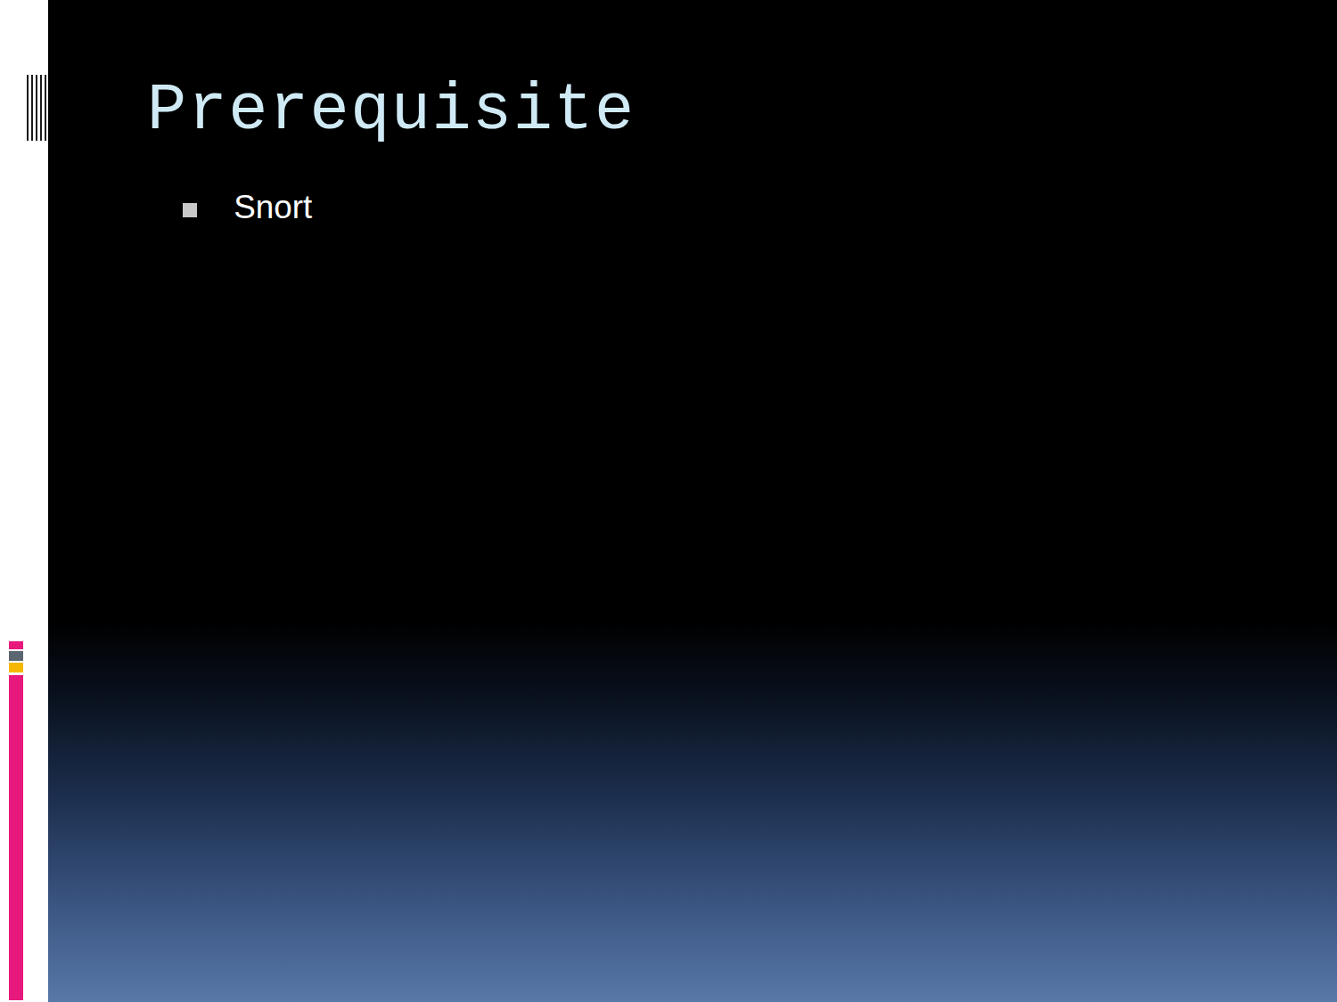Prerequisite
Snort